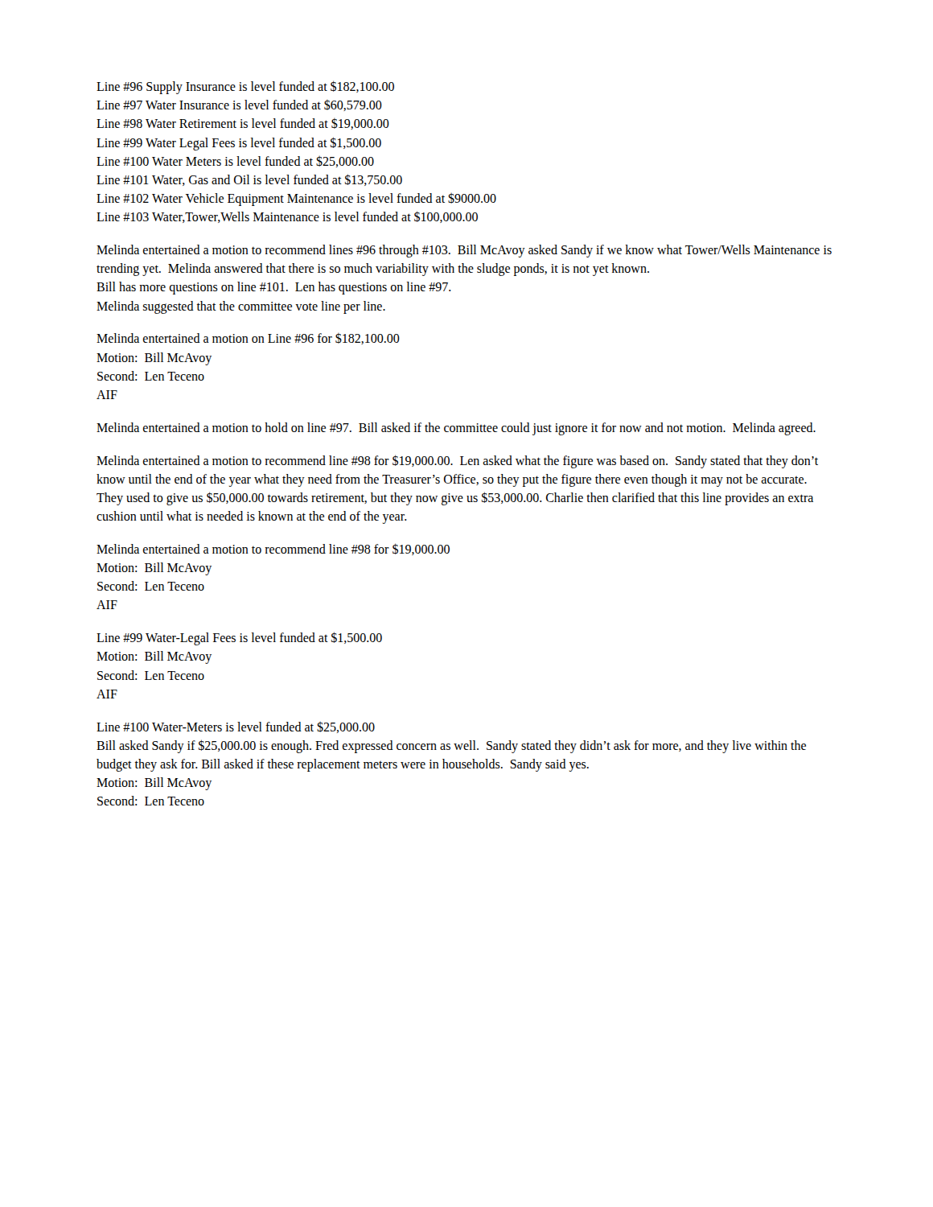Line #96 Supply Insurance is level funded at $182,100.00
Line #97 Water Insurance is level funded at $60,579.00
Line #98 Water Retirement is level funded at $19,000.00
Line #99 Water Legal Fees is level funded at $1,500.00
Line #100 Water Meters is level funded at $25,000.00
Line #101 Water, Gas and Oil is level funded at $13,750.00
Line #102 Water Vehicle Equipment Maintenance is level funded at $9000.00
Line #103 Water,Tower,Wells Maintenance is level funded at $100,000.00
Melinda entertained a motion to recommend lines #96 through #103. Bill McAvoy asked Sandy if we know what Tower/Wells Maintenance is trending yet. Melinda answered that there is so much variability with the sludge ponds, it is not yet known.
Bill has more questions on line #101. Len has questions on line #97.
Melinda suggested that the committee vote line per line.
Melinda entertained a motion on Line #96 for $182,100.00
Motion: Bill McAvoy
Second: Len Teceno
AIF
Melinda entertained a motion to hold on line #97. Bill asked if the committee could just ignore it for now and not motion. Melinda agreed.
Melinda entertained a motion to recommend line #98 for $19,000.00. Len asked what the figure was based on. Sandy stated that they don’t know until the end of the year what they need from the Treasurer’s Office, so they put the figure there even though it may not be accurate. They used to give us $50,000.00 towards retirement, but they now give us $53,000.00. Charlie then clarified that this line provides an extra cushion until what is needed is known at the end of the year.
Melinda entertained a motion to recommend line #98 for $19,000.00
Motion: Bill McAvoy
Second: Len Teceno
AIF
Line #99 Water-Legal Fees is level funded at $1,500.00
Motion: Bill McAvoy
Second: Len Teceno
AIF
Line #100 Water-Meters is level funded at $25,000.00
Bill asked Sandy if $25,000.00 is enough. Fred expressed concern as well. Sandy stated they didn’t ask for more, and they live within the budget they ask for. Bill asked if these replacement meters were in households. Sandy said yes.
Motion: Bill McAvoy
Second: Len Teceno